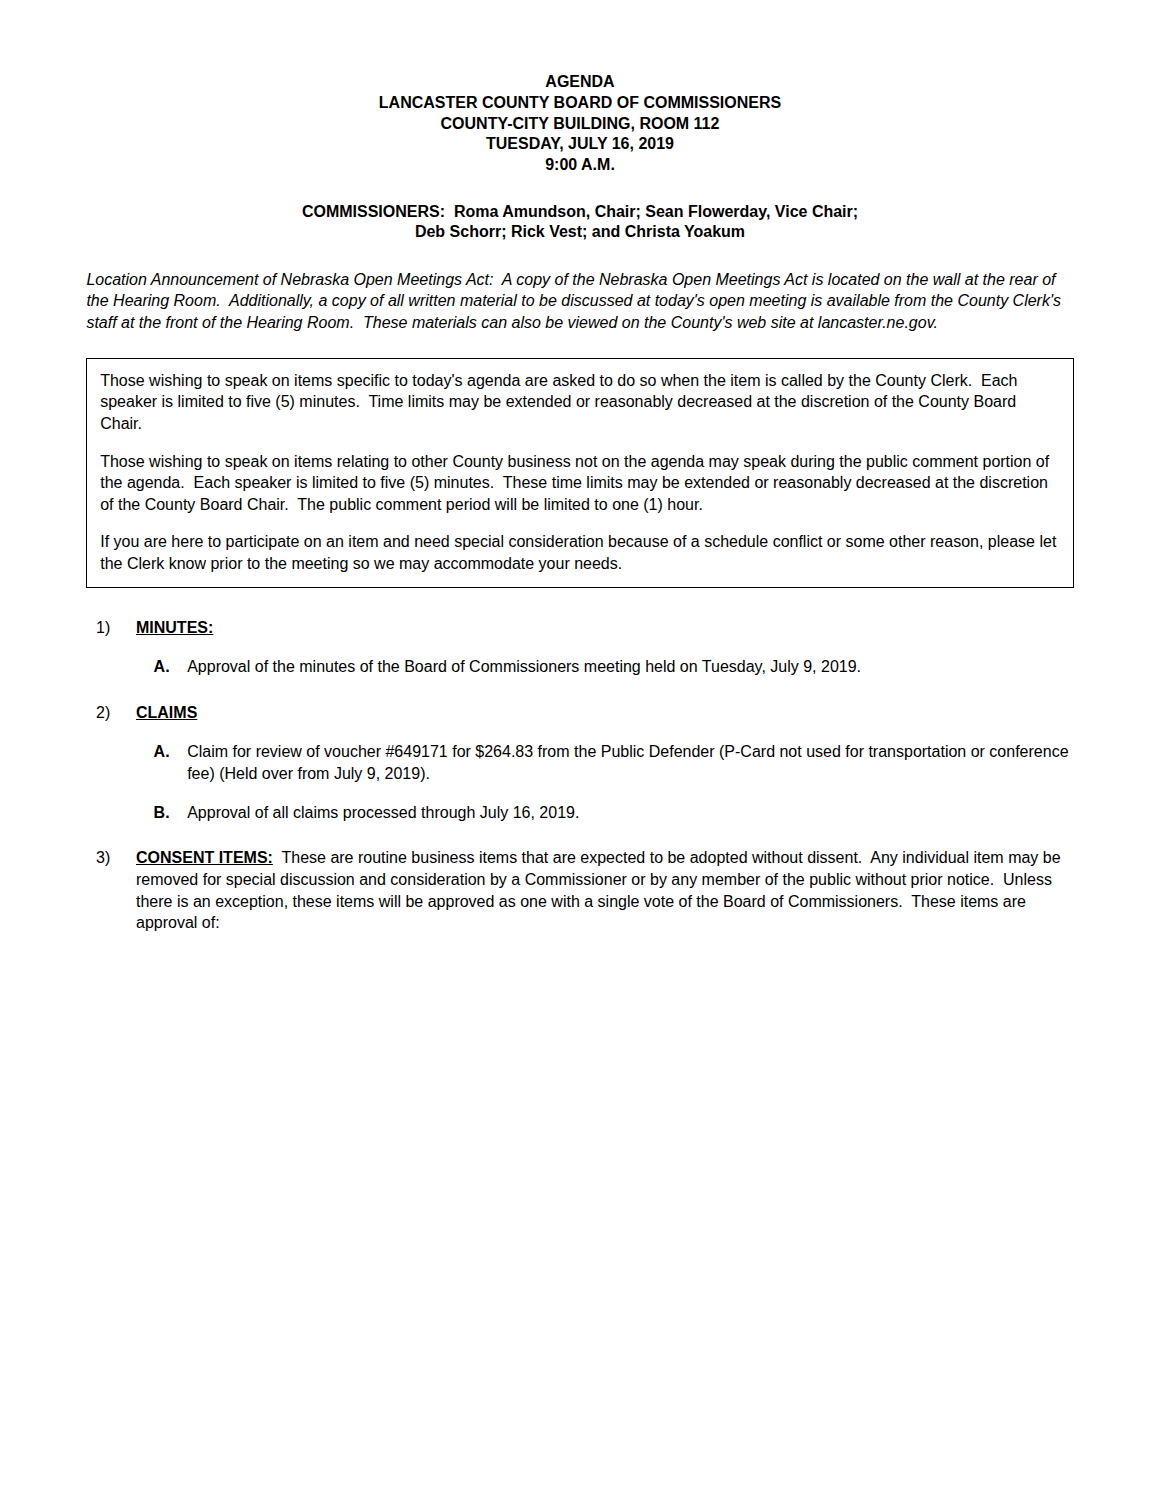AGENDA
LANCASTER COUNTY BOARD OF COMMISSIONERS
COUNTY-CITY BUILDING, ROOM 112
TUESDAY, JULY 16, 2019
9:00 A.M.
COMMISSIONERS: Roma Amundson, Chair; Sean Flowerday, Vice Chair;
Deb Schorr; Rick Vest; and Christa Yoakum
Location Announcement of Nebraska Open Meetings Act: A copy of the Nebraska Open Meetings Act is located on the wall at the rear of the Hearing Room. Additionally, a copy of all written material to be discussed at today's open meeting is available from the County Clerk's staff at the front of the Hearing Room. These materials can also be viewed on the County's web site at lancaster.ne.gov.
Those wishing to speak on items specific to today's agenda are asked to do so when the item is called by the County Clerk. Each speaker is limited to five (5) minutes. Time limits may be extended or reasonably decreased at the discretion of the County Board Chair.
Those wishing to speak on items relating to other County business not on the agenda may speak during the public comment portion of the agenda. Each speaker is limited to five (5) minutes. These time limits may be extended or reasonably decreased at the discretion of the County Board Chair. The public comment period will be limited to one (1) hour.
If you are here to participate on an item and need special consideration because of a schedule conflict or some other reason, please let the Clerk know prior to the meeting so we may accommodate your needs.
MINUTES:
Approval of the minutes of the Board of Commissioners meeting held on Tuesday, July 9, 2019.
CLAIMS
Claim for review of voucher #649171 for $264.83 from the Public Defender (P-Card not used for transportation or conference fee) (Held over from July 9, 2019).
Approval of all claims processed through July 16, 2019.
CONSENT ITEMS: These are routine business items that are expected to be adopted without dissent. Any individual item may be removed for special discussion and consideration by a Commissioner or by any member of the public without prior notice. Unless there is an exception, these items will be approved as one with a single vote of the Board of Commissioners. These items are approval of: